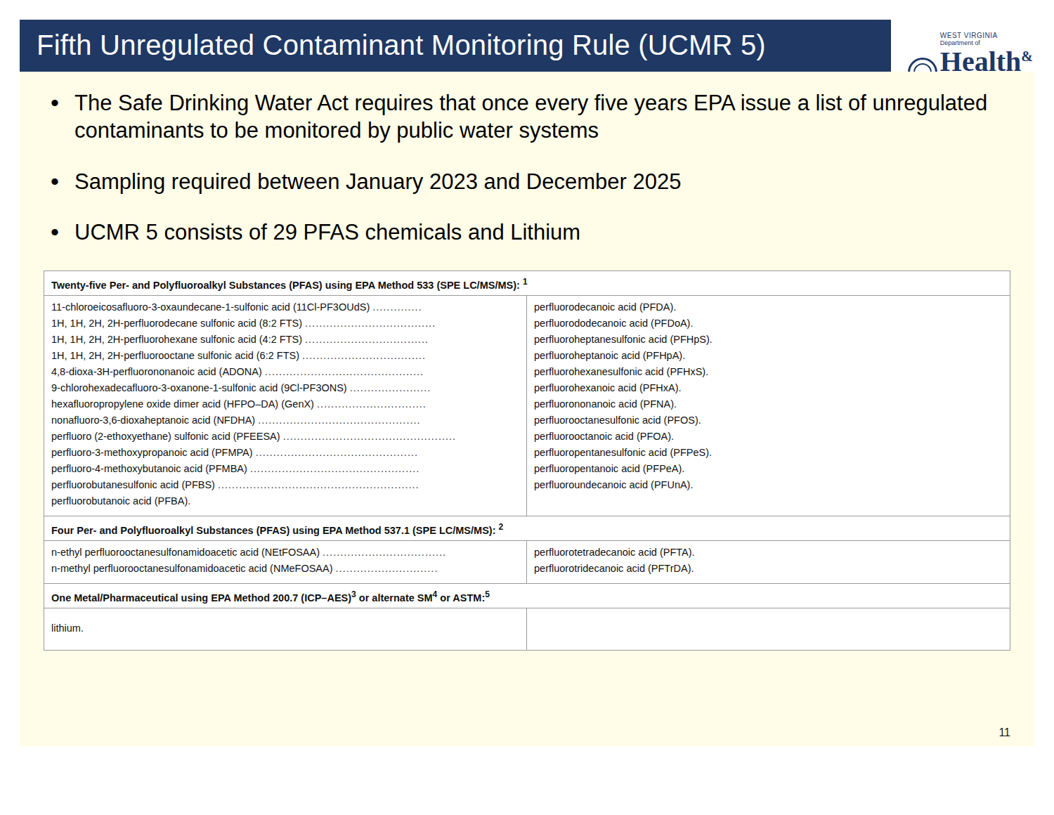Fifth Unregulated Contaminant Monitoring Rule (UCMR 5)
WEST VIRGINIA Department of
Health& Human Resources
The Safe Drinking Water Act requires that once every five years EPA issue a list of unregulated contaminants to be monitored by public water systems
Sampling required between January 2023 and December 2025
UCMR 5 consists of 29 PFAS chemicals and Lithium
Twenty-five Per- and Polyfluoroalkyl Substances (PFAS) using EPA Method 533 (SPE LC/MS/MS): 1
11-chloroeicosafluoro-3-oxaundecane-1-sulfonic acid (11Cl-PF3OUdS) ..............
1H, 1H, 2H, 2H-perfluorodecane sulfonic acid (8:2 FTS) .....................................
1H, 1H, 2H, 2H-perfluorohexane sulfonic acid (4:2 FTS) ...................................
1H, 1H, 2H, 2H-perfluorooctane sulfonic acid (6:2 FTS) ...................................
4,8-dioxa-3H-perfluorononanoic acid (ADONA) .............................................
9-chlorohexadecafluoro-3-oxanone-1-sulfonic acid (9Cl-PF3ONS) .......................
hexafluoropropylene oxide dimer acid (HFPO–DA) (GenX) ...............................
nonafluoro-3,6-dioxaheptanoic acid (NFDHA) ..............................................
perfluoro (2-ethoxyethane) sulfonic acid (PFEESA) .................................................
perfluoro-3-methoxypropanoic acid (PFMPA) ..............................................
perfluoro-4-methoxybutanoic acid (PFMBA) ................................................
perfluorobutanesulfonic acid (PFBS) .........................................................
perfluorobutanoic acid (PFBA).
perfluorodecanoic acid (PFDA).
perfluorododecanoic acid (PFDoA).
perfluoroheptanesulfonic acid (PFHpS).
perfluoroheptanoic acid (PFHpA).
perfluorohexanesulfonic acid (PFHxS).
perfluorohexanoic acid (PFHxA).
perfluorononanoic acid (PFNA).
perfluorooctanesulfonic acid (PFOS).
perfluorooctanoic acid (PFOA).
perfluoropentanesulfonic acid (PFPeS).
perfluoropentanoic acid (PFPeA).
perfluoroundecanoic acid (PFUnA).
Four Per- and Polyfluoroalkyl Substances (PFAS) using EPA Method 537.1 (SPE LC/MS/MS): 2
n-ethyl perfluorooctanesulfonamidoacetic acid (NEtFOSAA) ...................................
n-methyl perfluorooctanesulfonamidoacetic acid (NMeFOSAA) .............................
perfluorotetradecanoic acid (PFTA).
perfluorotridecanoic acid (PFTrDA).
One Metal/Pharmaceutical using EPA Method 200.7 (ICP–AES)3 or alternate SM4 or ASTM:5
lithium.
11